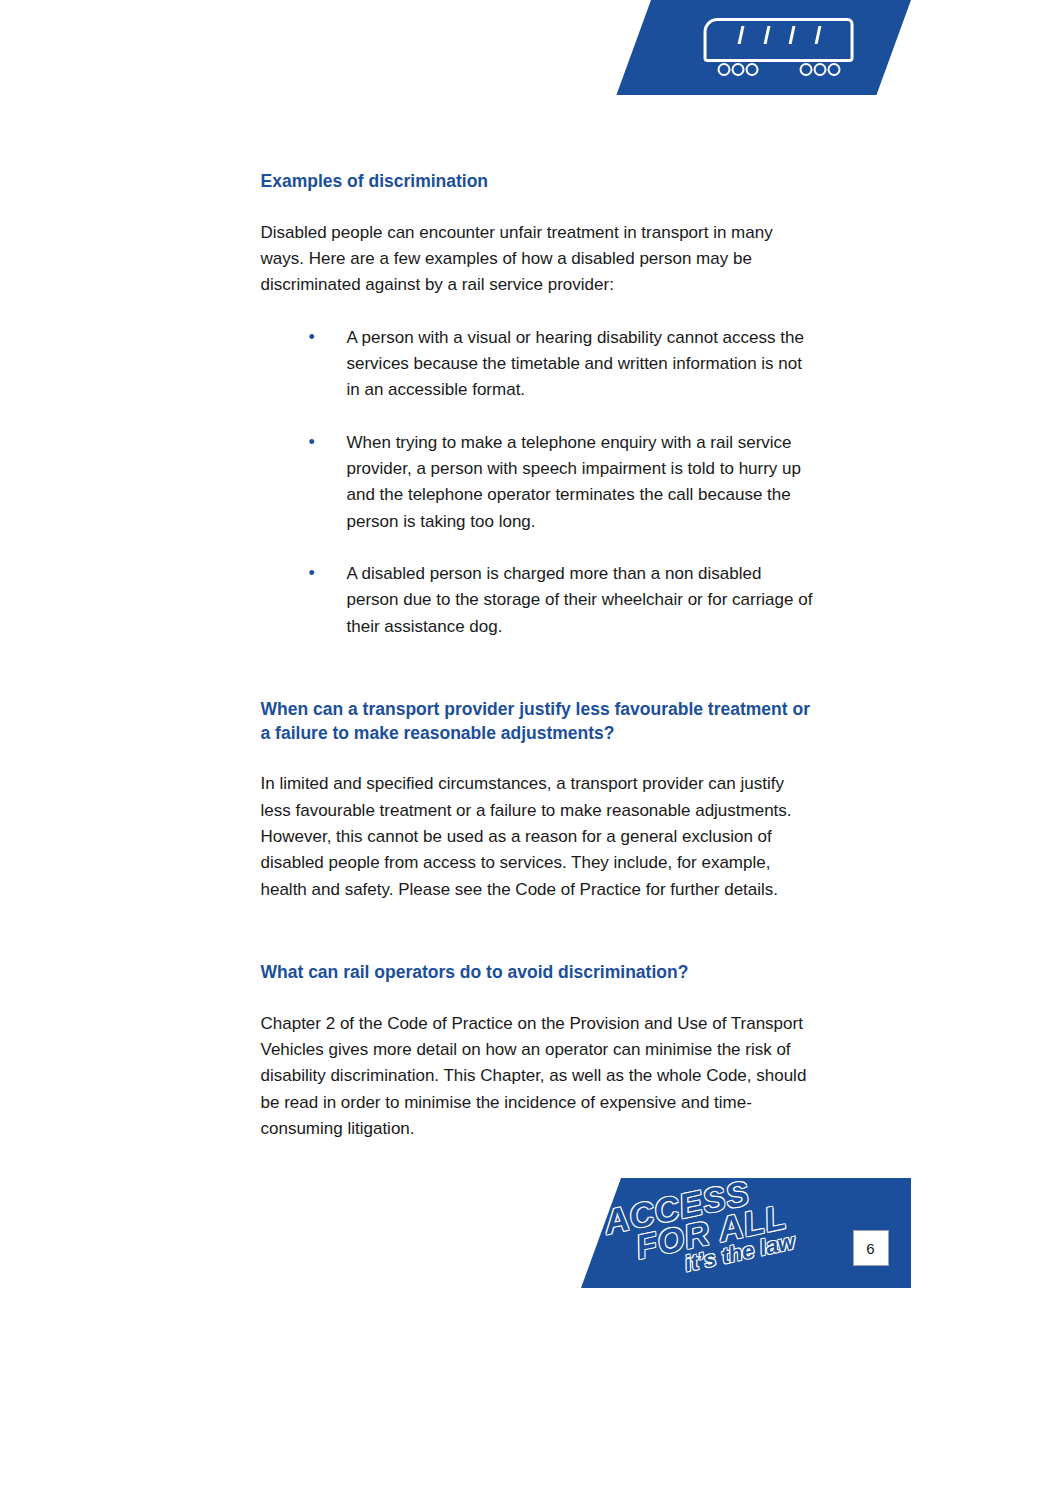Examples of discrimination
Disabled people can encounter unfair treatment in transport in many ways. Here are a few examples of how a disabled person may be discriminated against by a rail service provider:
A person with a visual or hearing disability cannot access the services because the timetable and written information is not in an accessible format.
When trying to make a telephone enquiry with a rail service provider, a person with speech impairment is told to hurry up and the telephone operator terminates the call because the person is taking too long.
A disabled person is charged more than a non disabled person due to the storage of their wheelchair or for carriage of their assistance dog.
When can a transport provider justify less favourable treatment or a failure to make reasonable adjustments?
In limited and specified circumstances, a transport provider can justify less favourable treatment or a failure to make reasonable adjustments. However, this cannot be used as a reason for a general exclusion of disabled people from access to services. They include, for example, health and safety. Please see the Code of Practice for further details.
What can rail operators do to avoid discrimination?
Chapter 2 of the Code of Practice on the Provision and Use of Transport Vehicles gives more detail on how an operator can minimise the risk of disability discrimination. This Chapter, as well as the whole Code, should be read in order to minimise the incidence of expensive and time-consuming litigation.
ACCESS FOR ALL it’s the law
6